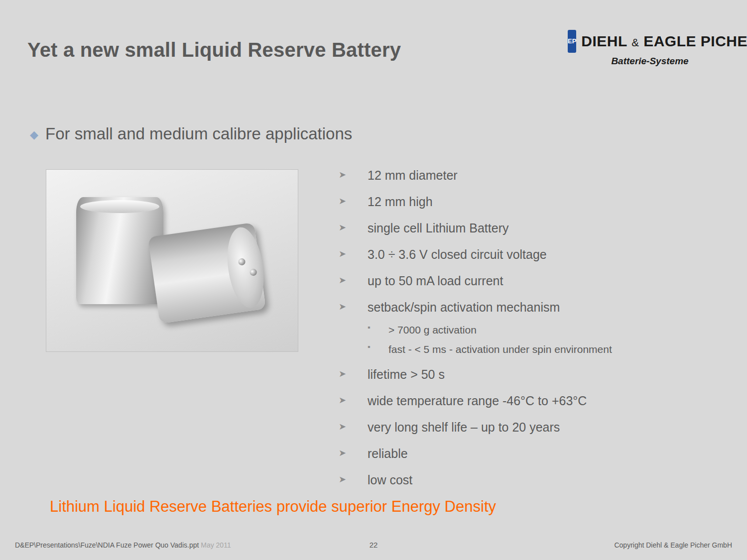Yet a new small Liquid Reserve Battery
EP DIEHL & EAGLE PICHER
Batterie-Systeme
◆For small and medium calibre applications
12 mm diameter
12 mm high
single cell Lithium Battery
3.0 ÷ 3.6 V closed circuit voltage
up to 50 mA load current
setback/spin activation mechanism
> 7000 g activation
fast - < 5 ms - activation under spin environment
lifetime > 50 s
wide temperature range -46°C to +63°C
very long shelf life – up to 20 years
reliable
low cost
Lithium Liquid Reserve Batteries provide superior Energy Density
D&EP\Presentations\Fuze\NDIA Fuze Power Quo Vadis.ppt May 2011
22
Copyright Diehl & Eagle Picher GmbH